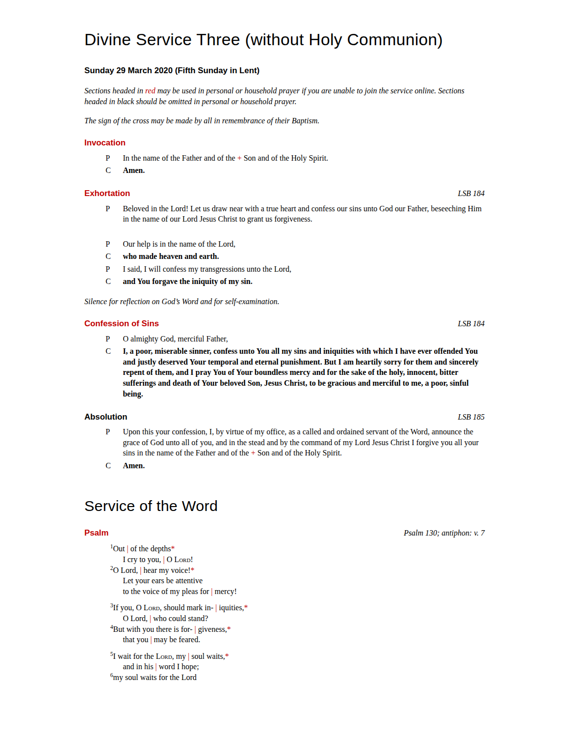Divine Service Three (without Holy Communion)
Sunday 29 March 2020 (Fifth Sunday in Lent)
Sections headed in red may be used in personal or household prayer if you are unable to join the service online. Sections headed in black should be omitted in personal or household prayer.
The sign of the cross may be made by all in remembrance of their Baptism.
Invocation
| P | In the name of the Father and of the + Son and of the Holy Spirit. |
| C | Amen. |
ExhortationLSB 184
| P | Beloved in the Lord! Let us draw near with a true heart and confess our sins unto God our Father, beseeching Him in the name of our Lord Jesus Christ to grant us forgiveness. |
| P | Our help is in the name of the Lord, |
| C | who made heaven and earth. |
| P | I said, I will confess my transgressions unto the Lord, |
| C | and You forgave the iniquity of my sin. |
Silence for reflection on God’s Word and for self-examination.
Confession of SinsLSB 184
| P | O almighty God, merciful Father, |
| C | I, a poor, miserable sinner, confess unto You all my sins and iniquities with which I have ever offended You and justly deserved Your temporal and eternal punishment. But I am heartily sorry for them and sincerely repent of them, and I pray You of Your boundless mercy and for the sake of the holy, innocent, bitter sufferings and death of Your beloved Son, Jesus Christ, to be gracious and merciful to me, a poor, sinful being. |
AbsolutionLSB 185
| P | Upon this your confession, I, by virtue of my office, as a called and ordained servant of the Word, announce the grace of God unto all of you, and in the stead and by the command of my Lord Jesus Christ I forgive you all your sins in the name of the Father and of the + Son and of the Holy Spirit. |
| C | Amen. |
Service of the Word
PsalmPsalm 130; antiphon: v. 7
1Out | of the depths*
I cry to you, | O Lord!
2O Lord, | hear my voice!*
Let your ears be attentive
to the voice of my pleas for | mercy!
3If you, O Lord, should mark in- | iquities,*
O Lord, | who could stand?
4But with you there is for- | giveness,*
that you | may be feared.
5I wait for the Lord, my | soul waits,*
and in his | word I hope;
6my soul waits for the Lord